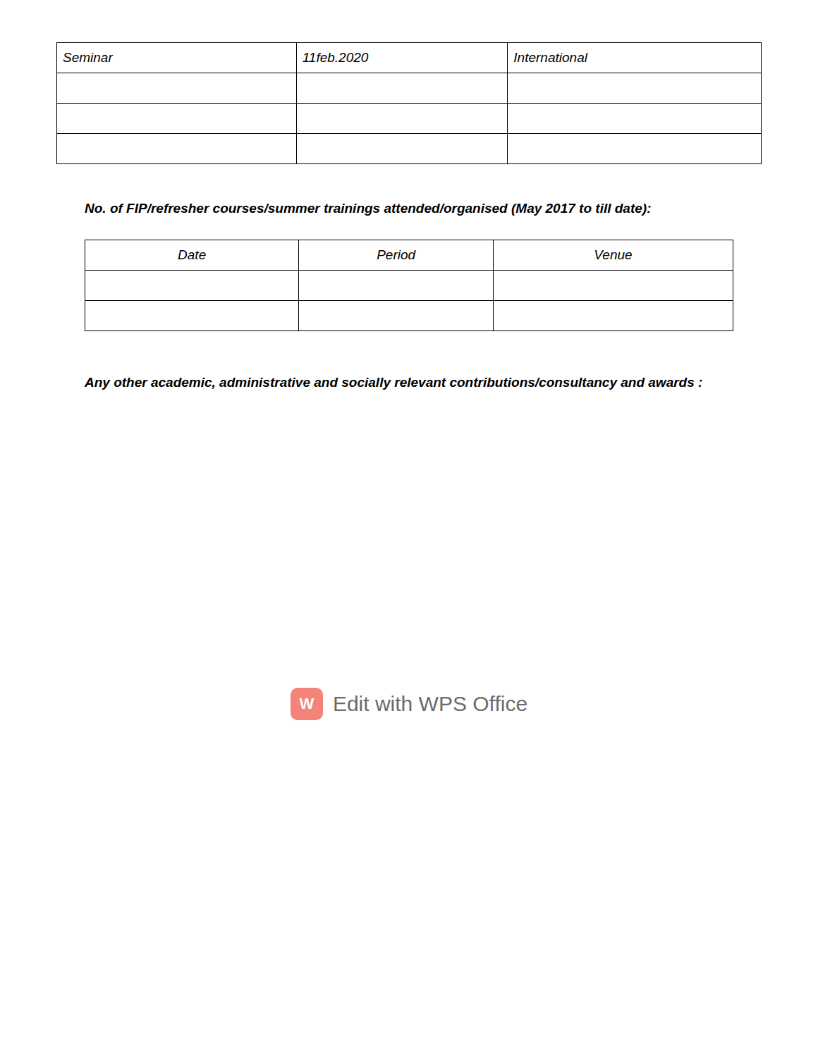| Seminar | 11feb.2020 | International |
No. of FIP/refresher courses/summer trainings attended/organised (May 2017 to till date):
| Date | Period | Venue |
Any other academic, administrative and socially relevant contributions/consultancy and awards :
W
Edit with WPS Office